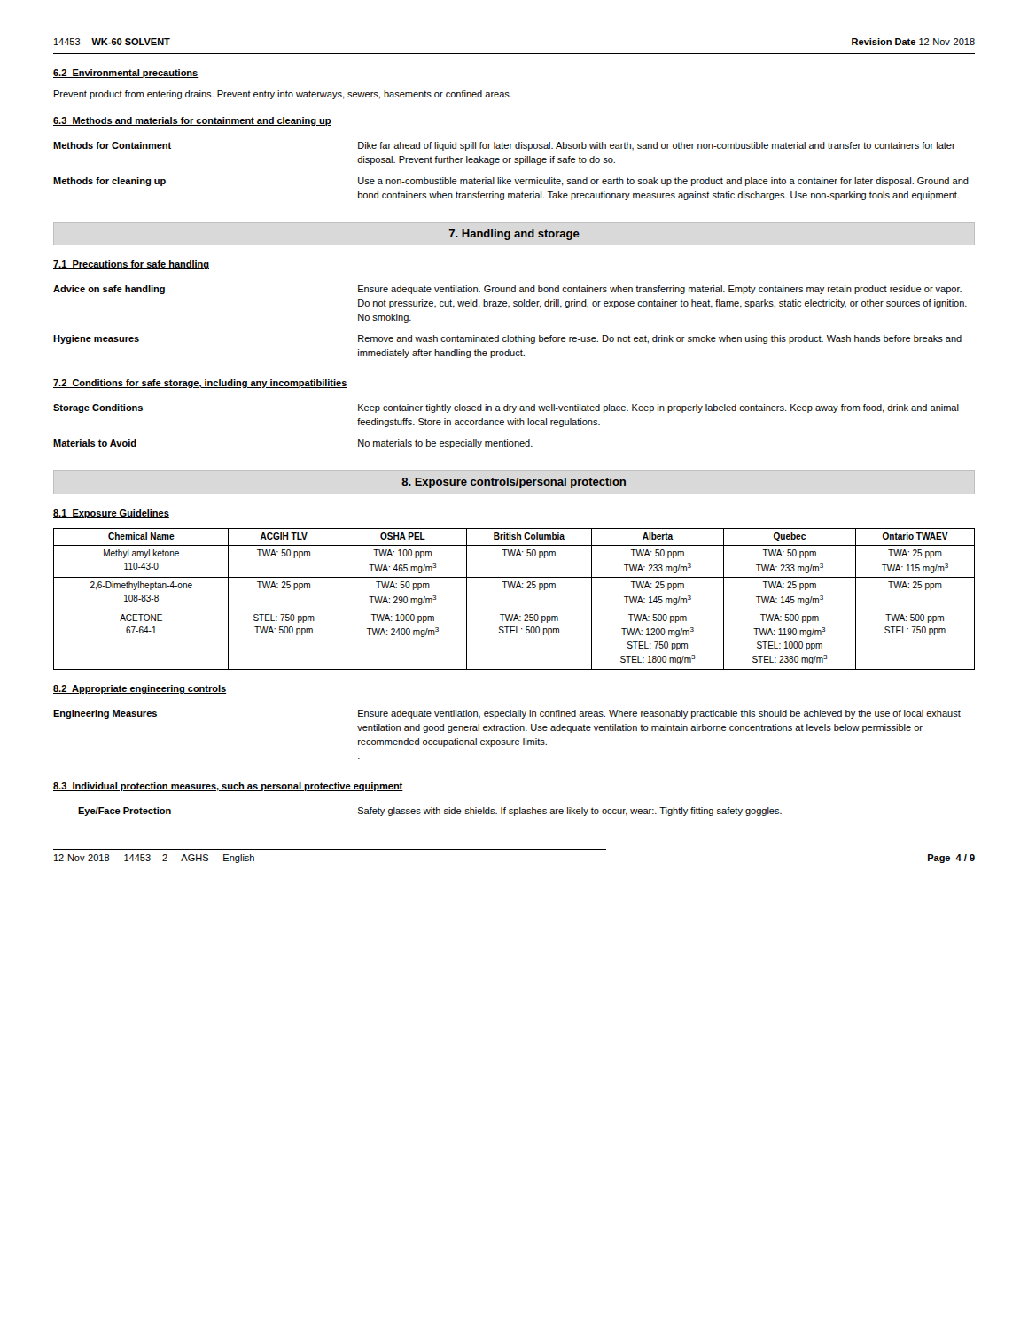14453 - WK-60 SOLVENT
Revision Date 12-Nov-2018
6.2 Environmental precautions
Prevent product from entering drains. Prevent entry into waterways, sewers, basements or confined areas.
6.3 Methods and materials for containment and cleaning up
| Methods for Containment | Dike far ahead of liquid spill for later disposal. Absorb with earth, sand or other non-combustible material and transfer to containers for later disposal. Prevent further leakage or spillage if safe to do so. |
| Methods for cleaning up | Use a non-combustible material like vermiculite, sand or earth to soak up the product and place into a container for later disposal. Ground and bond containers when transferring material. Take precautionary measures against static discharges. Use non-sparking tools and equipment. |
7. Handling and storage
7.1 Precautions for safe handling
| Advice on safe handling | Ensure adequate ventilation. Ground and bond containers when transferring material. Empty containers may retain product residue or vapor. Do not pressurize, cut, weld, braze, solder, drill, grind, or expose container to heat, flame, sparks, static electricity, or other sources of ignition. No smoking. |
| Hygiene measures | Remove and wash contaminated clothing before re-use. Do not eat, drink or smoke when using this product. Wash hands before breaks and immediately after handling the product. |
7.2 Conditions for safe storage, including any incompatibilities
| Storage Conditions | Keep container tightly closed in a dry and well-ventilated place. Keep in properly labeled containers. Keep away from food, drink and animal feedingstuffs. Store in accordance with local regulations. |
| Materials to Avoid | No materials to be especially mentioned. |
8. Exposure controls/personal protection
8.1 Exposure Guidelines
| Chemical Name | ACGIH TLV | OSHA PEL | British Columbia | Alberta | Quebec | Ontario TWAEV |
| --- | --- | --- | --- | --- | --- | --- |
| Methyl amyl ketone 110-43-0 | TWA: 50 ppm | TWA: 100 ppm TWA: 465 mg/m 3 | TWA: 50 ppm | TWA: 50 ppm TWA: 233 mg/m 3 | TWA: 50 ppm TWA: 233 mg/m 3 | TWA: 25 ppm TWA: 115 mg/m 3 |
| 2,6-Dimethylheptan-4-one 108-83-8 | TWA: 25 ppm | TWA: 50 ppm TWA: 290 mg/m 3 | TWA: 25 ppm | TWA: 25 ppm TWA: 145 mg/m 3 | TWA: 25 ppm TWA: 145 mg/m 3 | TWA: 25 ppm |
| ACETONE 67-64-1 | STEL: 750 ppm TWA: 500 ppm | TWA: 1000 ppm TWA: 2400 mg/m 3 | TWA: 250 ppm STEL: 500 ppm | TWA: 500 ppm TWA: 1200 mg/m 3 STEL: 750 ppm STEL: 1800 mg/m 3 | TWA: 500 ppm TWA: 1190 mg/m 3 STEL: 1000 ppm STEL: 2380 mg/m 3 | TWA: 500 ppm STEL: 750 ppm |
8.2 Appropriate engineering controls
| Engineering Measures | Ensure adequate ventilation, especially in confined areas. Where reasonably practicable this should be achieved by the use of local exhaust ventilation and good general extraction. Use adequate ventilation to maintain airborne concentrations at levels below permissible or recommended occupational exposure limits. . |
8.3 Individual protection measures, such as personal protective equipment
| Eye/Face Protection | Safety glasses with side-shields. If splashes are likely to occur, wear:. Tightly fitting safety goggles. |
12-Nov-2018 - 14453 - 2 - AGHS - English -
Page 4 / 9